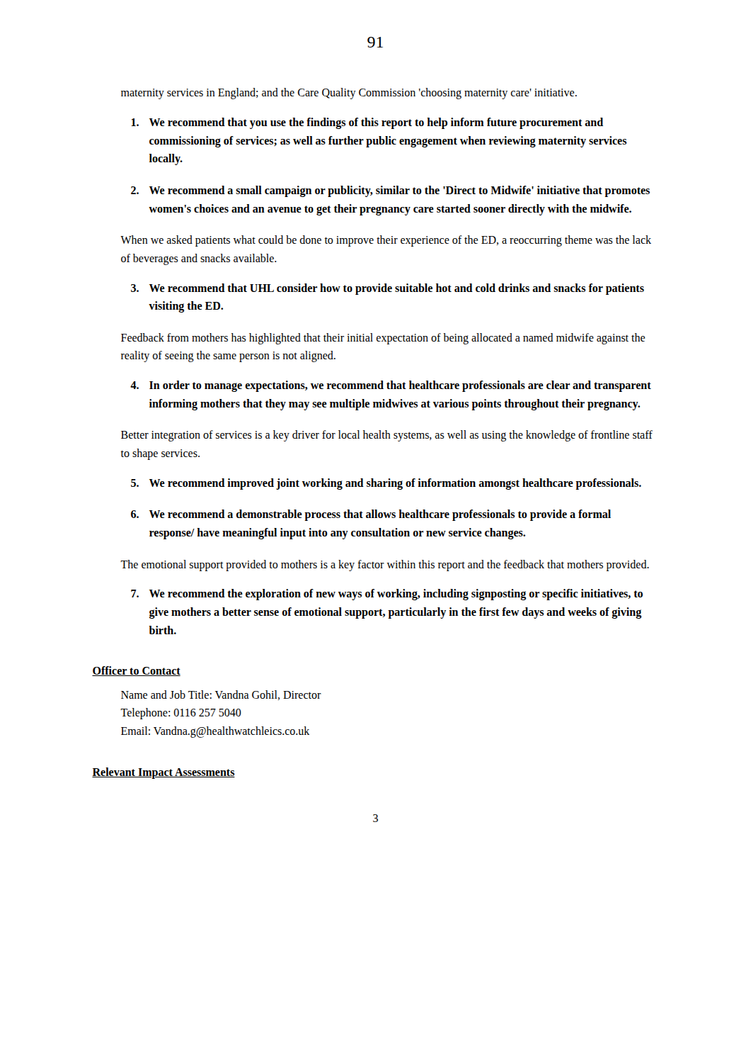91
maternity services in England; and the Care Quality Commission 'choosing maternity care' initiative.
We recommend that you use the findings of this report to help inform future procurement and commissioning of services; as well as further public engagement when reviewing maternity services locally.
We recommend a small campaign or publicity, similar to the 'Direct to Midwife' initiative that promotes women's choices and an avenue to get their pregnancy care started sooner directly with the midwife.
When we asked patients what could be done to improve their experience of the ED, a reoccurring theme was the lack of beverages and snacks available.
We recommend that UHL consider how to provide suitable hot and cold drinks and snacks for patients visiting the ED.
Feedback from mothers has highlighted that their initial expectation of being allocated a named midwife against the reality of seeing the same person is not aligned.
In order to manage expectations, we recommend that healthcare professionals are clear and transparent informing mothers that they may see multiple midwives at various points throughout their pregnancy.
Better integration of services is a key driver for local health systems, as well as using the knowledge of frontline staff to shape services.
We recommend improved joint working and sharing of information amongst healthcare professionals.
We recommend a demonstrable process that allows healthcare professionals to provide a formal response/ have meaningful input into any consultation or new service changes.
The emotional support provided to mothers is a key factor within this report and the feedback that mothers provided.
We recommend the exploration of new ways of working, including signposting or specific initiatives, to give mothers a better sense of emotional support, particularly in the first few days and weeks of giving birth.
Officer to Contact
Name and Job Title: Vandna Gohil, Director
Telephone: 0116 257 5040
Email: Vandna.g@healthwatchleics.co.uk
Relevant Impact Assessments
3